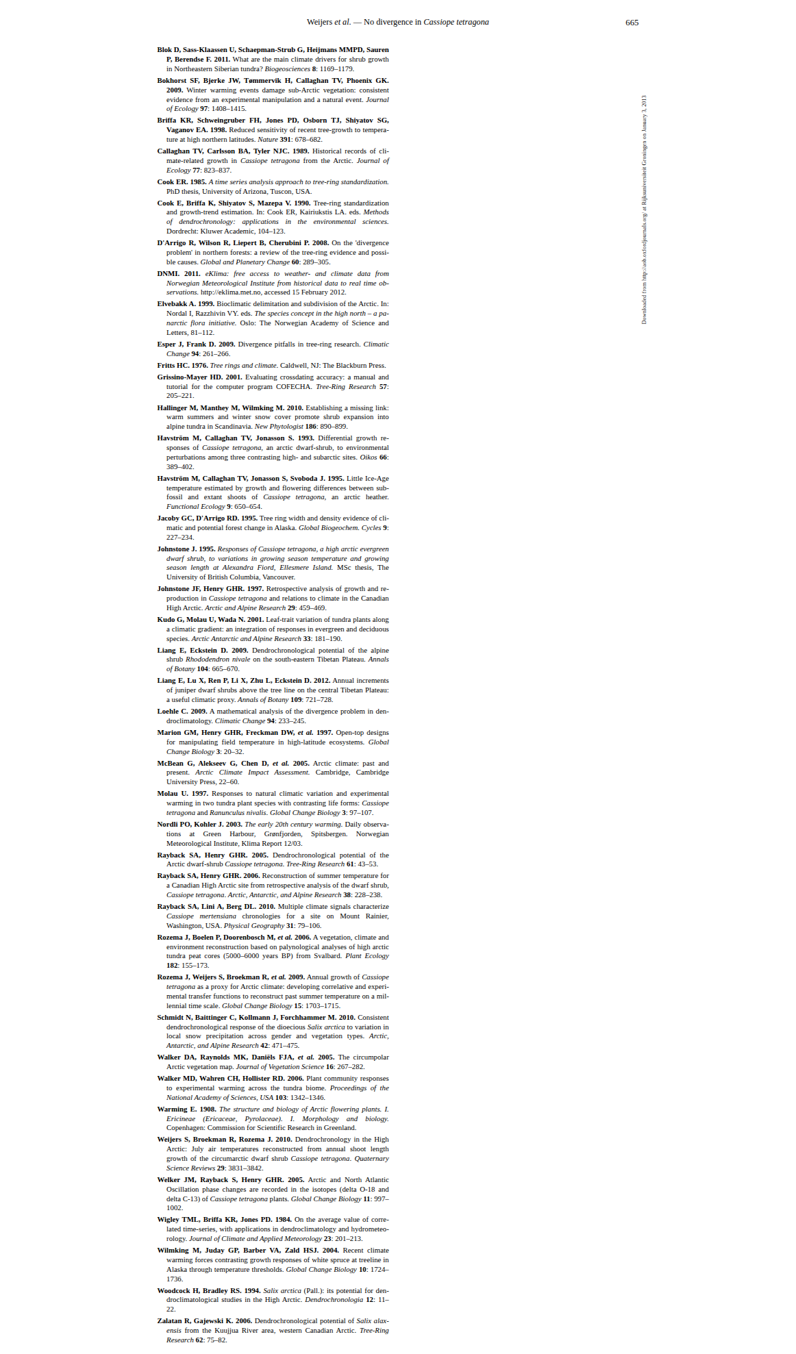Weijers et al. — No divergence in Cassiope tetragona
665
Downloaded from http://aob.oxfordjournals.org/ at Rijksuniversiteit Groningen on January 3, 2013
Blok D, Sass-Klaassen U, Schaepman-Strub G, Heijmans MMPD, Sauren P, Berendse F. 2011. What are the main climate drivers for shrub growth in Northeastern Siberian tundra? Biogeosciences 8: 1169–1179.
Bokhorst SF, Bjerke JW, Tømmervik H, Callaghan TV, Phoenix GK. 2009. Winter warming events damage sub-Arctic vegetation: consistent evidence from an experimental manipulation and a natural event. Journal of Ecology 97: 1408–1415.
Briffa KR, Schweingruber FH, Jones PD, Osborn TJ, Shiyatov SG, Vaganov EA. 1998. Reduced sensitivity of recent tree-growth to temperature at high northern latitudes. Nature 391: 678–682.
Callaghan TV, Carlsson BA, Tyler NJC. 1989. Historical records of climate-related growth in Cassiope tetragona from the Arctic. Journal of Ecology 77: 823–837.
Cook ER. 1985. A time series analysis approach to tree-ring standardization. PhD thesis, University of Arizona, Tuscon, USA.
Cook E, Briffa K, Shiyatov S, Mazepa V. 1990. Tree-ring standardization and growth-trend estimation. In: Cook ER, Kairiukstis LA. eds. Methods of dendrochronology: applications in the environmental sciences. Dordrecht: Kluwer Academic, 104–123.
D'Arrigo R, Wilson R, Liepert B, Cherubini P. 2008. On the 'divergence problem' in northern forests: a review of the tree-ring evidence and possible causes. Global and Planetary Change 60: 289–305.
DNMI. 2011. eKlima: free access to weather- and climate data from Norwegian Meteorological Institute from historical data to real time observations. http://eklima.met.no, accessed 15 February 2012.
Elvebakk A. 1999. Bioclimatic delimitation and subdivision of the Arctic. In: Nordal I, Razzhivin VY. eds. The species concept in the high north – a panarctic flora initiative. Oslo: The Norwegian Academy of Science and Letters, 81–112.
Esper J, Frank D. 2009. Divergence pitfalls in tree-ring research. Climatic Change 94: 261–266.
Fritts HC. 1976. Tree rings and climate. Caldwell, NJ: The Blackburn Press.
Grissino-Mayer HD. 2001. Evaluating crossdating accuracy: a manual and tutorial for the computer program COFECHA. Tree-Ring Research 57: 205–221.
Hallinger M, Manthey M, Wilmking M. 2010. Establishing a missing link: warm summers and winter snow cover promote shrub expansion into alpine tundra in Scandinavia. New Phytologist 186: 890–899.
Havström M, Callaghan TV, Jonasson S. 1993. Differential growth responses of Cassiope tetragona, an arctic dwarf-shrub, to environmental perturbations among three contrasting high- and subarctic sites. Oikos 66: 389–402.
Havström M, Callaghan TV, Jonasson S, Svoboda J. 1995. Little Ice-Age temperature estimated by growth and flowering differences between subfossil and extant shoots of Cassiope tetragona, an arctic heather. Functional Ecology 9: 650–654.
Jacoby GC, D'Arrigo RD. 1995. Tree ring width and density evidence of climatic and potential forest change in Alaska. Global Biogeochem. Cycles 9: 227–234.
Johnstone J. 1995. Responses of Cassiope tetragona, a high arctic evergreen dwarf shrub, to variations in growing season temperature and growing season length at Alexandra Fiord, Ellesmere Island. MSc thesis, The University of British Columbia, Vancouver.
Johnstone JF, Henry GHR. 1997. Retrospective analysis of growth and reproduction in Cassiope tetragona and relations to climate in the Canadian High Arctic. Arctic and Alpine Research 29: 459–469.
Kudo G, Molau U, Wada N. 2001. Leaf-trait variation of tundra plants along a climatic gradient: an integration of responses in evergreen and deciduous species. Arctic Antarctic and Alpine Research 33: 181–190.
Liang E, Eckstein D. 2009. Dendrochronological potential of the alpine shrub Rhododendron nivale on the south-eastern Tibetan Plateau. Annals of Botany 104: 665–670.
Liang E, Lu X, Ren P, Li X, Zhu L, Eckstein D. 2012. Annual increments of juniper dwarf shrubs above the tree line on the central Tibetan Plateau: a useful climatic proxy. Annals of Botany 109: 721–728.
Loehle C. 2009. A mathematical analysis of the divergence problem in dendroclimatology. Climatic Change 94: 233–245.
Marion GM, Henry GHR, Freckman DW, et al. 1997. Open-top designs for manipulating field temperature in high-latitude ecosystems. Global Change Biology 3: 20–32.
McBean G, Alekseev G, Chen D, et al. 2005. Arctic climate: past and present. Arctic Climate Impact Assessment. Cambridge, Cambridge University Press, 22–60.
Molau U. 1997. Responses to natural climatic variation and experimental warming in two tundra plant species with contrasting life forms: Cassiope tetragona and Ranunculus nivalis. Global Change Biology 3: 97–107.
Nordli PO, Kohler J. 2003. The early 20th century warming. Daily observations at Green Harbour, Grønfjorden, Spitsbergen. Norwegian Meteorological Institute, Klima Report 12/03.
Rayback SA, Henry GHR. 2005. Dendrochronological potential of the Arctic dwarf-shrub Cassiope tetragona. Tree-Ring Research 61: 43–53.
Rayback SA, Henry GHR. 2006. Reconstruction of summer temperature for a Canadian High Arctic site from retrospective analysis of the dwarf shrub, Cassiope tetragona. Arctic, Antarctic, and Alpine Research 38: 228–238.
Rayback SA, Lini A, Berg DL. 2010. Multiple climate signals characterize Cassiope mertensiana chronologies for a site on Mount Rainier, Washington, USA. Physical Geography 31: 79–106.
Rozema J, Boelen P, Doorenbosch M, et al. 2006. A vegetation, climate and environment reconstruction based on palynological analyses of high arctic tundra peat cores (5000–6000 years BP) from Svalbard. Plant Ecology 182: 155–173.
Rozema J, Weijers S, Broekman R, et al. 2009. Annual growth of Cassiope tetragona as a proxy for Arctic climate: developing correlative and experimental transfer functions to reconstruct past summer temperature on a millennial time scale. Global Change Biology 15: 1703–1715.
Schmidt N, Baittinger C, Kollmann J, Forchhammer M. 2010. Consistent dendrochronological response of the dioecious Salix arctica to variation in local snow precipitation across gender and vegetation types. Arctic, Antarctic, and Alpine Research 42: 471–475.
Walker DA, Raynolds MK, Daniëls FJA, et al. 2005. The circumpolar Arctic vegetation map. Journal of Vegetation Science 16: 267–282.
Walker MD, Wahren CH, Hollister RD. 2006. Plant community responses to experimental warming across the tundra biome. Proceedings of the National Academy of Sciences, USA 103: 1342–1346.
Warming E. 1908. The structure and biology of Arctic flowering plants. I. Ericineae (Ericaceae, Pyrolaceae). I. Morphology and biology. Copenhagen: Commission for Scientific Research in Greenland.
Weijers S, Broekman R, Rozema J. 2010. Dendrochronology in the High Arctic: July air temperatures reconstructed from annual shoot length growth of the circumarctic dwarf shrub Cassiope tetragona. Quaternary Science Reviews 29: 3831–3842.
Welker JM, Rayback S, Henry GHR. 2005. Arctic and North Atlantic Oscillation phase changes are recorded in the isotopes (delta O-18 and delta C-13) of Cassiope tetragona plants. Global Change Biology 11: 997–1002.
Wigley TML, Briffa KR, Jones PD. 1984. On the average value of correlated time-series, with applications in dendroclimatology and hydrometeorology. Journal of Climate and Applied Meteorology 23: 201–213.
Wilmking M, Juday GP, Barber VA, Zald HSJ. 2004. Recent climate warming forces contrasting growth responses of white spruce at treeline in Alaska through temperature thresholds. Global Change Biology 10: 1724–1736.
Woodcock H, Bradley RS. 1994. Salix arctica (Pall.): its potential for dendroclimatological studies in the High Arctic. Dendrochronologia 12: 11–22.
Zalatan R, Gajewski K. 2006. Dendrochronological potential of Salix alaxensis from the Kuujjua River area, western Canadian Arctic. Tree-Ring Research 62: 75–82.